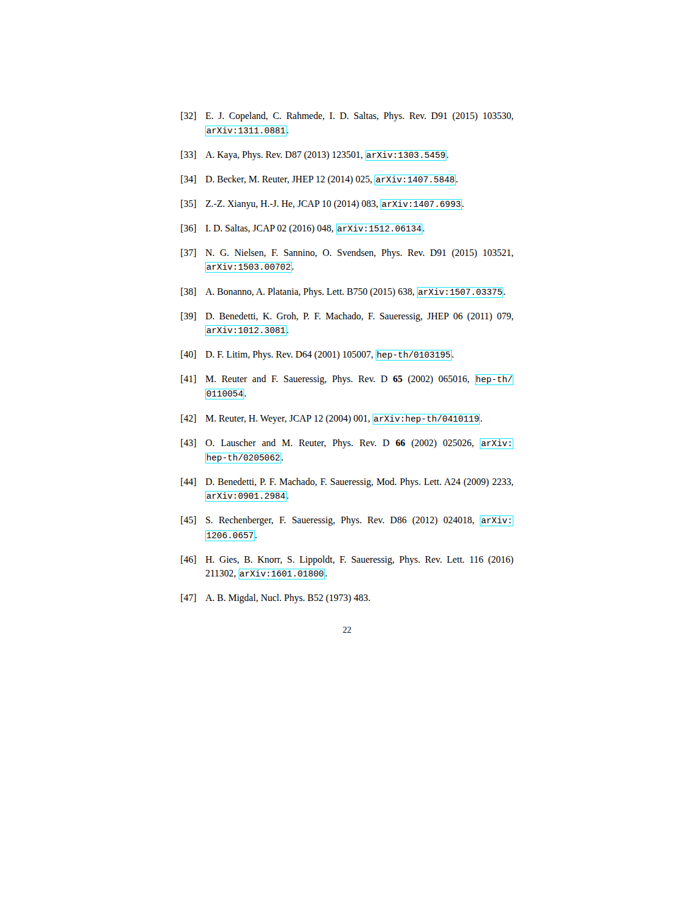[32] E. J. Copeland, C. Rahmede, I. D. Saltas, Phys. Rev. D91 (2015) 103530, arXiv:1311.0881.
[33] A. Kaya, Phys. Rev. D87 (2013) 123501, arXiv:1303.5459.
[34] D. Becker, M. Reuter, JHEP 12 (2014) 025, arXiv:1407.5848.
[35] Z.-Z. Xianyu, H.-J. He, JCAP 10 (2014) 083, arXiv:1407.6993.
[36] I. D. Saltas, JCAP 02 (2016) 048, arXiv:1512.06134.
[37] N. G. Nielsen, F. Sannino, O. Svendsen, Phys. Rev. D91 (2015) 103521, arXiv:1503.00702.
[38] A. Bonanno, A. Platania, Phys. Lett. B750 (2015) 638, arXiv:1507.03375.
[39] D. Benedetti, K. Groh, P. F. Machado, F. Saueressig, JHEP 06 (2011) 079, arXiv:1012.3081.
[40] D. F. Litim, Phys. Rev. D64 (2001) 105007, hep-th/0103195.
[41] M. Reuter and F. Saueressig, Phys. Rev. D 65 (2002) 065016, hep-th/ 0110054.
[42] M. Reuter, H. Weyer, JCAP 12 (2004) 001, arXiv:hep-th/0410119.
[43] O. Lauscher and M. Reuter, Phys. Rev. D 66 (2002) 025026, arXiv: hep-th/0205062.
[44] D. Benedetti, P. F. Machado, F. Saueressig, Mod. Phys. Lett. A24 (2009) 2233, arXiv:0901.2984.
[45] S. Rechenberger, F. Saueressig, Phys. Rev. D86 (2012) 024018, arXiv: 1206.0657.
[46] H. Gies, B. Knorr, S. Lippoldt, F. Saueressig, Phys. Rev. Lett. 116 (2016) 211302, arXiv:1601.01800.
[47] A. B. Migdal, Nucl. Phys. B52 (1973) 483.
22